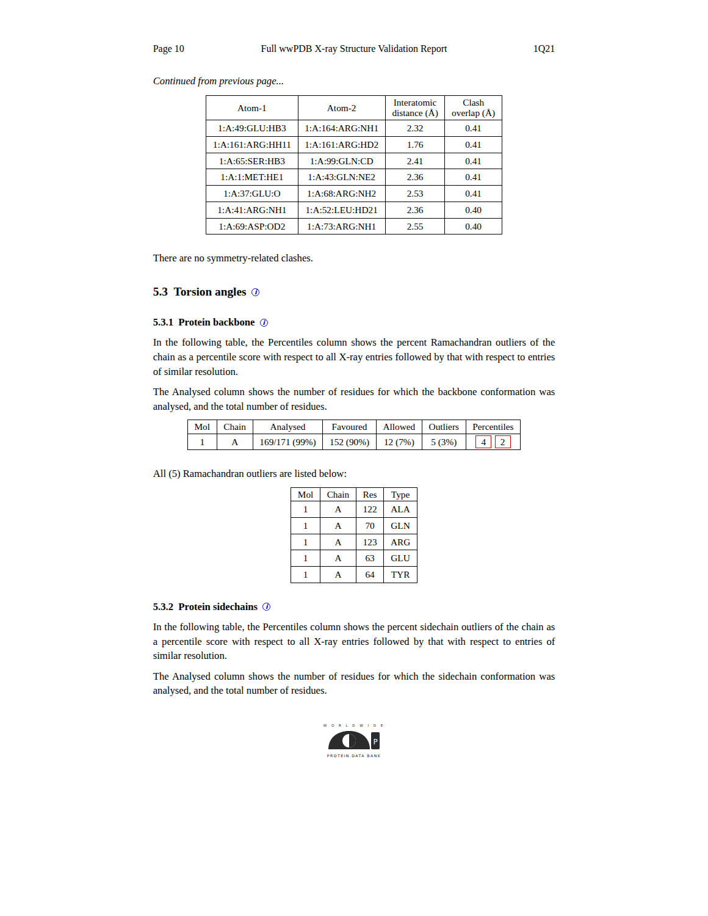Page 10
Full wwPDB X-ray Structure Validation Report
1Q21
Continued from previous page...
| Atom-1 | Atom-2 | Interatomic distance (Å) | Clash overlap (Å) |
| --- | --- | --- | --- |
| 1:A:49:GLU:HB3 | 1:A:164:ARG:NH1 | 2.32 | 0.41 |
| 1:A:161:ARG:HH11 | 1:A:161:ARG:HD2 | 1.76 | 0.41 |
| 1:A:65:SER:HB3 | 1:A:99:GLN:CD | 2.41 | 0.41 |
| 1:A:1:MET:HE1 | 1:A:43:GLN:NE2 | 2.36 | 0.41 |
| 1:A:37:GLU:O | 1:A:68:ARG:NH2 | 2.53 | 0.41 |
| 1:A:41:ARG:NH1 | 1:A:52:LEU:HD21 | 2.36 | 0.40 |
| 1:A:69:ASP:OD2 | 1:A:73:ARG:NH1 | 2.55 | 0.40 |
There are no symmetry-related clashes.
5.3 Torsion angles i
5.3.1 Protein backbone i
In the following table, the Percentiles column shows the percent Ramachandran outliers of the chain as a percentile score with respect to all X-ray entries followed by that with respect to entries of similar resolution.
The Analysed column shows the number of residues for which the backbone conformation was analysed, and the total number of residues.
| Mol | Chain | Analysed | Favoured | Allowed | Outliers | Percentiles |
| --- | --- | --- | --- | --- | --- | --- |
| 1 | A | 169/171 (99%) | 152 (90%) | 12 (7%) | 5 (3%) | 4 2 |
All (5) Ramachandran outliers are listed below:
| Mol | Chain | Res | Type |
| --- | --- | --- | --- |
| 1 | A | 122 | ALA |
| 1 | A | 70 | GLN |
| 1 | A | 123 | ARG |
| 1 | A | 63 | GLU |
| 1 | A | 64 | TYR |
5.3.2 Protein sidechains i
In the following table, the Percentiles column shows the percent sidechain outliers of the chain as a percentile score with respect to all X-ray entries followed by that with respect to entries of similar resolution.
The Analysed column shows the number of residues for which the sidechain conformation was analysed, and the total number of residues.
W O R L D W I D E P PROTEIN DATA BANK